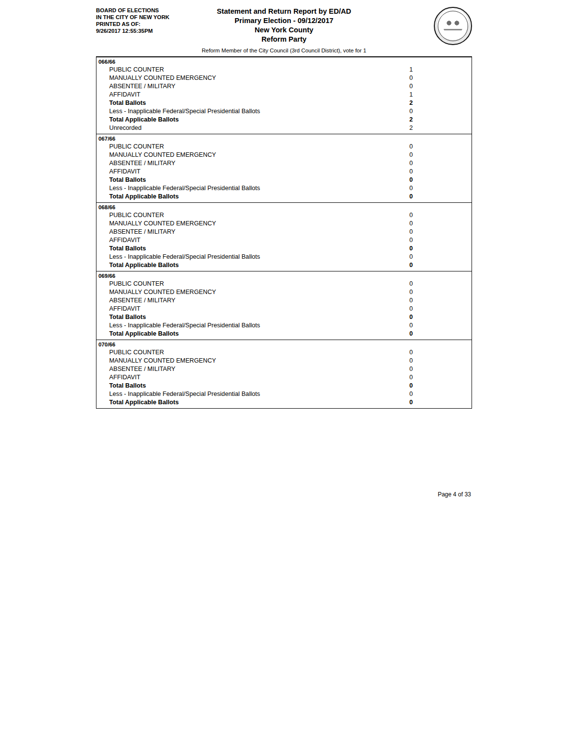BOARD OF ELECTIONS
IN THE CITY OF NEW YORK
PRINTED AS OF:
9/26/2017 12:55:35PM
Statement and Return Report by ED/AD
Primary Election - 09/12/2017
New York County
Reform Party
Reform Member of the City Council (3rd Council District), vote for 1
066/66
| PUBLIC COUNTER | 1 |
| MANUALLY COUNTED EMERGENCY | 0 |
| ABSENTEE / MILITARY | 0 |
| AFFIDAVIT | 1 |
| Total Ballots | 2 |
| Less - Inapplicable Federal/Special Presidential Ballots | 0 |
| Total Applicable Ballots | 2 |
| Unrecorded | 2 |
067/66
| PUBLIC COUNTER | 0 |
| MANUALLY COUNTED EMERGENCY | 0 |
| ABSENTEE / MILITARY | 0 |
| AFFIDAVIT | 0 |
| Total Ballots | 0 |
| Less - Inapplicable Federal/Special Presidential Ballots | 0 |
| Total Applicable Ballots | 0 |
068/66
| PUBLIC COUNTER | 0 |
| MANUALLY COUNTED EMERGENCY | 0 |
| ABSENTEE / MILITARY | 0 |
| AFFIDAVIT | 0 |
| Total Ballots | 0 |
| Less - Inapplicable Federal/Special Presidential Ballots | 0 |
| Total Applicable Ballots | 0 |
069/66
| PUBLIC COUNTER | 0 |
| MANUALLY COUNTED EMERGENCY | 0 |
| ABSENTEE / MILITARY | 0 |
| AFFIDAVIT | 0 |
| Total Ballots | 0 |
| Less - Inapplicable Federal/Special Presidential Ballots | 0 |
| Total Applicable Ballots | 0 |
070/66
| PUBLIC COUNTER | 0 |
| MANUALLY COUNTED EMERGENCY | 0 |
| ABSENTEE / MILITARY | 0 |
| AFFIDAVIT | 0 |
| Total Ballots | 0 |
| Less - Inapplicable Federal/Special Presidential Ballots | 0 |
| Total Applicable Ballots | 0 |
Page 4 of 33